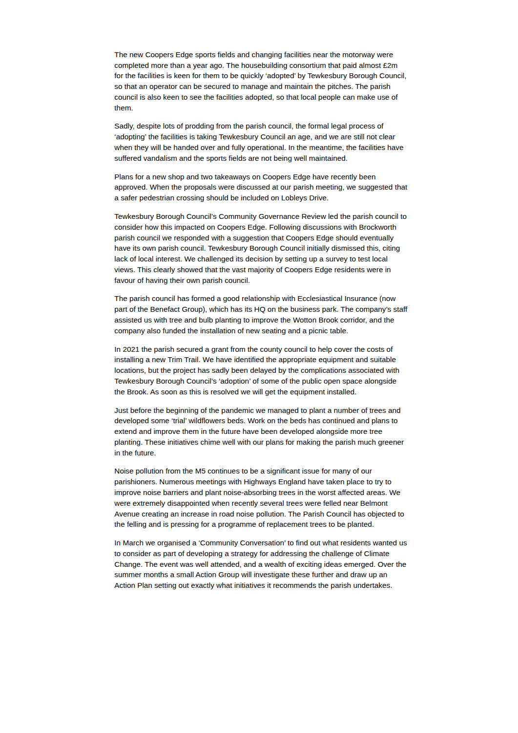The new Coopers Edge sports fields and changing facilities near the motorway were completed more than a year ago. The housebuilding consortium that paid almost £2m for the facilities is keen for them to be quickly ‘adopted’ by Tewkesbury Borough Council, so that an operator can be secured to manage and maintain the pitches. The parish council is also keen to see the facilities adopted, so that local people can make use of them.
Sadly, despite lots of prodding from the parish council, the formal legal process of ‘adopting’ the facilities is taking Tewkesbury Council an age, and we are still not clear when they will be handed over and fully operational. In the meantime, the facilities have suffered vandalism and the sports fields are not being well maintained.
Plans for a new shop and two takeaways on Coopers Edge have recently been approved. When the proposals were discussed at our parish meeting, we suggested that a safer pedestrian crossing should be included on Lobleys Drive.
Tewkesbury Borough Council’s Community Governance Review led the parish council to consider how this impacted on Coopers Edge. Following discussions with Brockworth parish council we responded with a suggestion that Coopers Edge should eventually have its own parish council. Tewkesbury Borough Council initially dismissed this, citing lack of local interest. We challenged its decision by setting up a survey to test local views. This clearly showed that the vast majority of Coopers Edge residents were in favour of having their own parish council.
The parish council has formed a good relationship with Ecclesiastical Insurance (now part of the Benefact Group), which has its HQ on the business park. The company’s staff assisted us with tree and bulb planting to improve the Wotton Brook corridor, and the company also funded the installation of new seating and a picnic table.
In 2021 the parish secured a grant from the county council to help cover the costs of installing a new Trim Trail. We have identified the appropriate equipment and suitable locations, but the project has sadly been delayed by the complications associated with Tewkesbury Borough Council’s ‘adoption’ of some of the public open space alongside the Brook. As soon as this is resolved we will get the equipment installed.
Just before the beginning of the pandemic we managed to plant a number of trees and developed some ‘trial’ wildflowers beds. Work on the beds has continued and plans to extend and improve them in the future have been developed alongside more tree planting. These initiatives chime well with our plans for making the parish much greener in the future.
Noise pollution from the M5 continues to be a significant issue for many of our parishioners. Numerous meetings with Highways England have taken place to try to improve noise barriers and plant noise-absorbing trees in the worst affected areas. We were extremely disappointed when recently several trees were felled near Belmont Avenue creating an increase in road noise pollution. The Parish Council has objected to the felling and is pressing for a programme of replacement trees to be planted.
In March we organised a ‘Community Conversation’ to find out what residents wanted us to consider as part of developing a strategy for addressing the challenge of Climate Change. The event was well attended, and a wealth of exciting ideas emerged. Over the summer months a small Action Group will investigate these further and draw up an Action Plan setting out exactly what initiatives it recommends the parish undertakes.